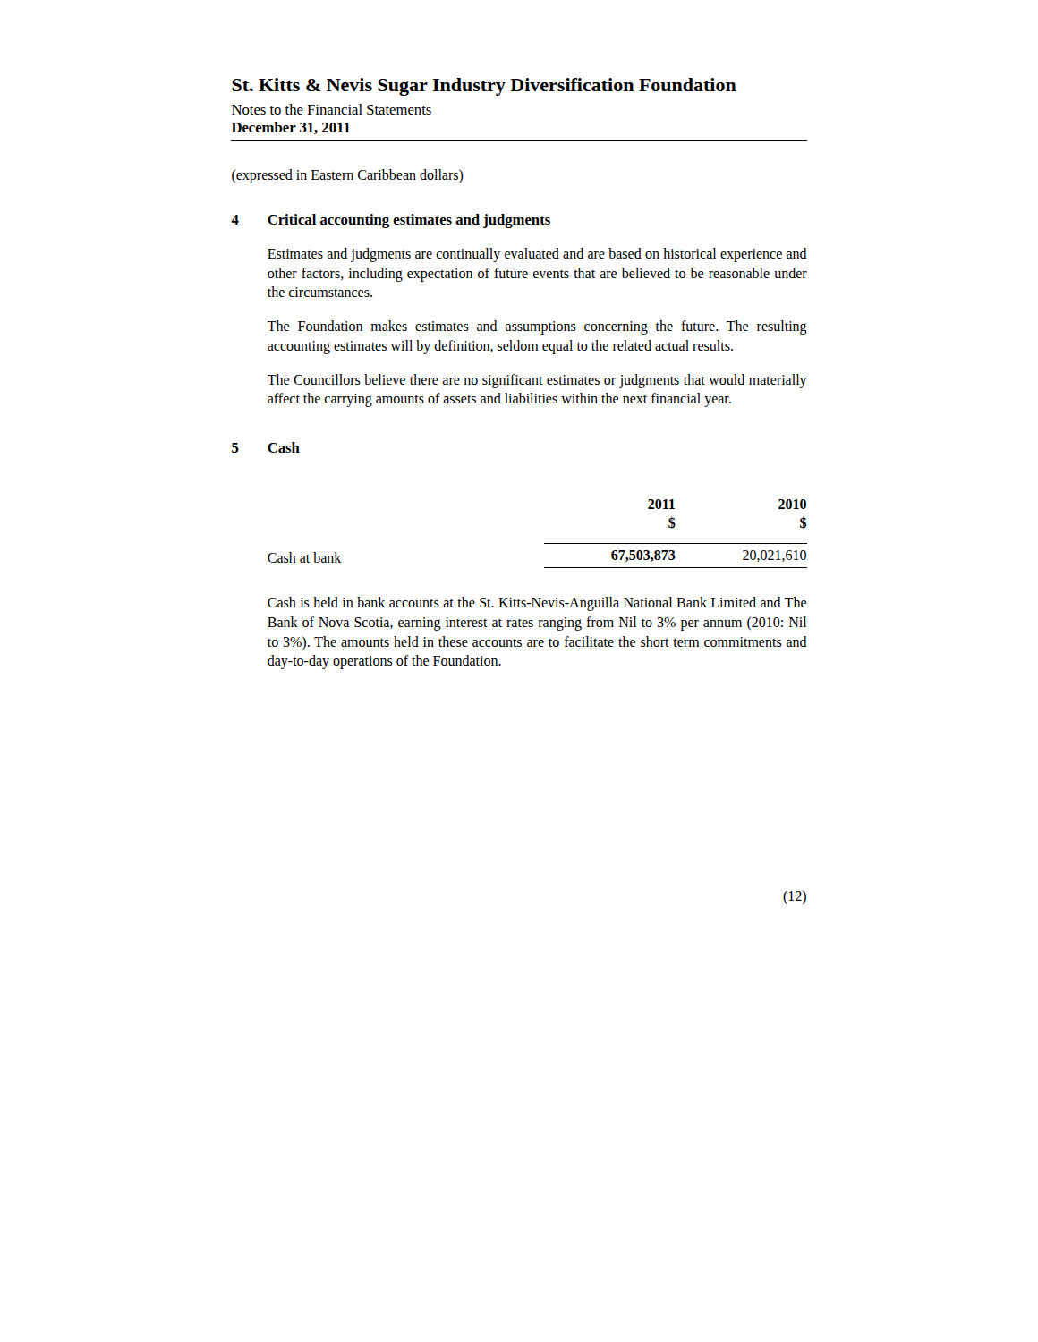St. Kitts & Nevis Sugar Industry Diversification Foundation
Notes to the Financial Statements
December 31, 2011
(expressed in Eastern Caribbean dollars)
4 Critical accounting estimates and judgments
Estimates and judgments are continually evaluated and are based on historical experience and other factors, including expectation of future events that are believed to be reasonable under the circumstances.
The Foundation makes estimates and assumptions concerning the future. The resulting accounting estimates will by definition, seldom equal to the related actual results.
The Councillors believe there are no significant estimates or judgments that would materially affect the carrying amounts of assets and liabilities within the next financial year.
5 Cash
| | 2011 | 2010 |
| --- | --- | --- |
| | $ | $ |
| Cash at bank | 67,503,873 | 20,021,610 |
Cash is held in bank accounts at the St. Kitts-Nevis-Anguilla National Bank Limited and The Bank of Nova Scotia, earning interest at rates ranging from Nil to 3% per annum (2010: Nil to 3%). The amounts held in these accounts are to facilitate the short term commitments and day-to-day operations of the Foundation.
(12)